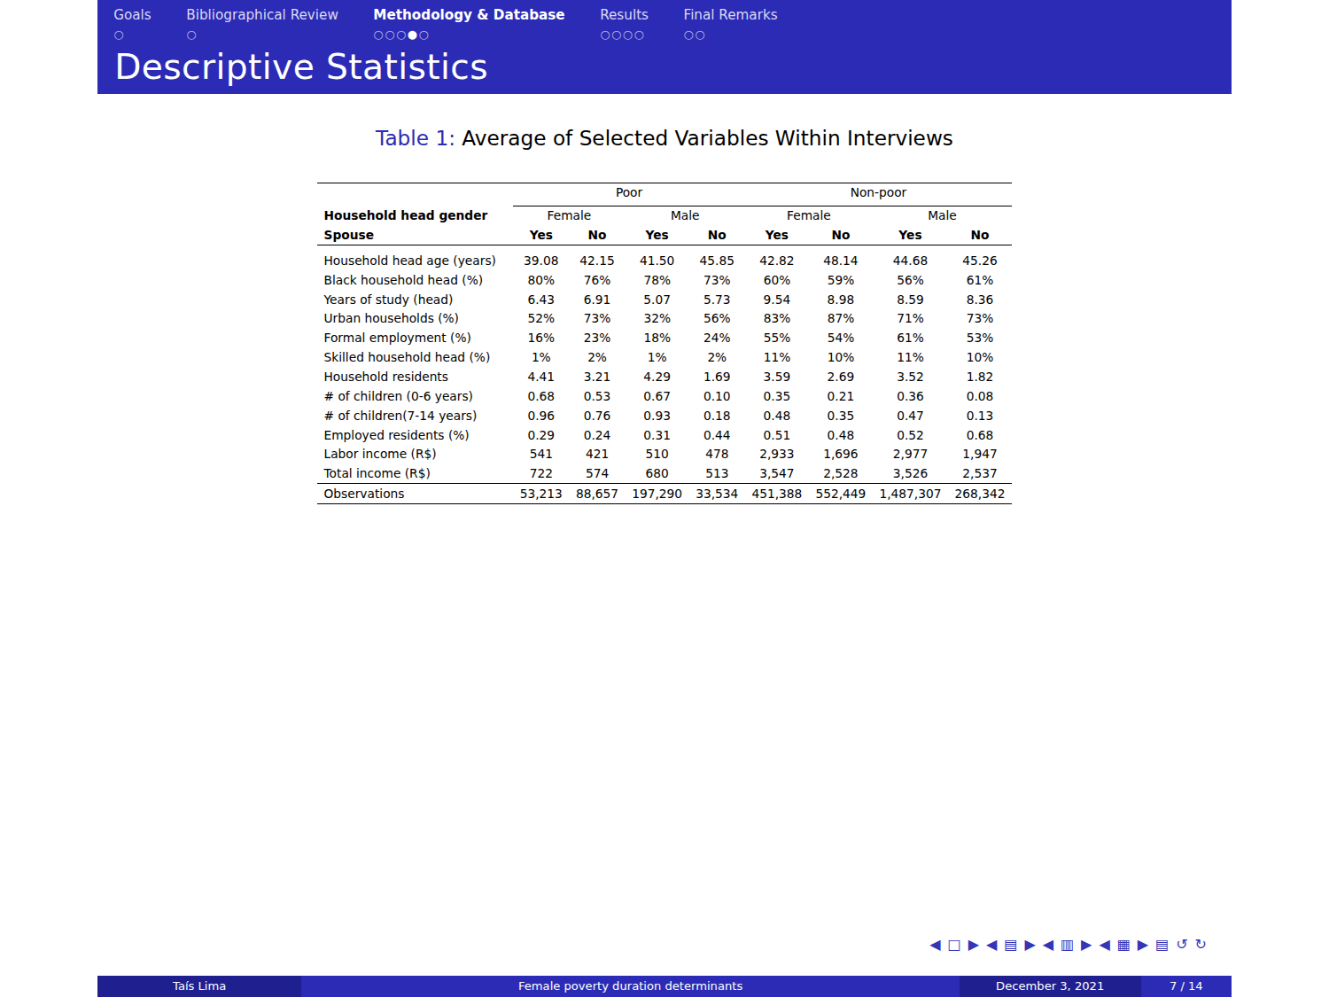Goals ○
Bibliographical Review ○
Methodology & Database ○○○●○
Results ○○○○
Final Remarks ○○
Descriptive Statistics
Table 1: Average of Selected Variables Within Interviews
| | Poor | Non-poor |
| --- | --- | --- |
| Household head gender | Female | Male | Female | Male |
| Spouse | Yes | No | Yes | No | Yes | No | Yes | No |
| Household head age (years) | 39.08 | 42.15 | 41.50 | 45.85 | 42.82 | 48.14 | 44.68 | 45.26 |
| Black household head (%) | 80% | 76% | 78% | 73% | 60% | 59% | 56% | 61% |
| Years of study (head) | 6.43 | 6.91 | 5.07 | 5.73 | 9.54 | 8.98 | 8.59 | 8.36 |
| Urban households (%) | 52% | 73% | 32% | 56% | 83% | 87% | 71% | 73% |
| Formal employment (%) | 16% | 23% | 18% | 24% | 55% | 54% | 61% | 53% |
| Skilled household head (%) | 1% | 2% | 1% | 2% | 11% | 10% | 11% | 10% |
| Household residents | 4.41 | 3.21 | 4.29 | 1.69 | 3.59 | 2.69 | 3.52 | 1.82 |
| # of children (0-6 years) | 0.68 | 0.53 | 0.67 | 0.10 | 0.35 | 0.21 | 0.36 | 0.08 |
| # of children(7-14 years) | 0.96 | 0.76 | 0.93 | 0.18 | 0.48 | 0.35 | 0.47 | 0.13 |
| Employed residents (%) | 0.29 | 0.24 | 0.31 | 0.44 | 0.51 | 0.48 | 0.52 | 0.68 |
| Labor income (R$) | 541 | 421 | 510 | 478 | 2,933 | 1,696 | 2,977 | 1,947 |
| Total income (R$) | 722 | 574 | 680 | 513 | 3,547 | 2,528 | 3,526 | 2,537 |
| Observations | 53,213 | 88,657 | 197,290 | 33,534 | 451,388 | 552,449 | 1,487,307 | 268,342 |
◀□▶◀▤▶◀▥▶◀▦▶▤↺↻
Taís Lima
Female poverty duration determinants
December 3, 2021
7 / 14